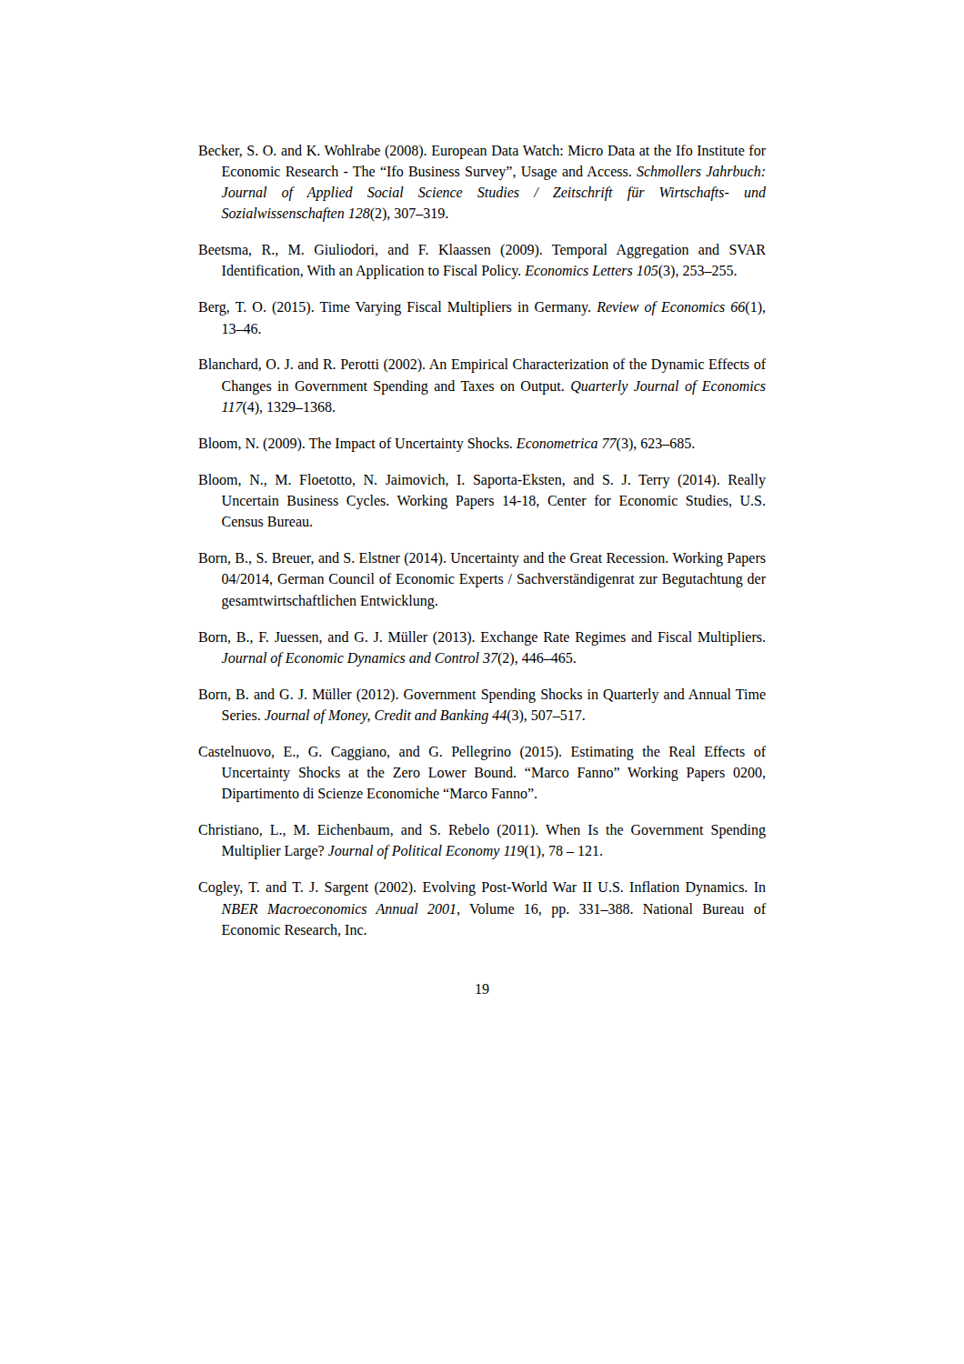Becker, S. O. and K. Wohlrabe (2008). European Data Watch: Micro Data at the Ifo Institute for Economic Research - The “Ifo Business Survey”, Usage and Access. Schmollers Jahrbuch: Journal of Applied Social Science Studies / Zeitschrift für Wirtschafts- und Sozialwissenschaften 128(2), 307–319.
Beetsma, R., M. Giuliodori, and F. Klaassen (2009). Temporal Aggregation and SVAR Identification, With an Application to Fiscal Policy. Economics Letters 105(3), 253–255.
Berg, T. O. (2015). Time Varying Fiscal Multipliers in Germany. Review of Economics 66(1), 13–46.
Blanchard, O. J. and R. Perotti (2002). An Empirical Characterization of the Dynamic Effects of Changes in Government Spending and Taxes on Output. Quarterly Journal of Economics 117(4), 1329–1368.
Bloom, N. (2009). The Impact of Uncertainty Shocks. Econometrica 77(3), 623–685.
Bloom, N., M. Floetotto, N. Jaimovich, I. Saporta-Eksten, and S. J. Terry (2014). Really Uncertain Business Cycles. Working Papers 14-18, Center for Economic Studies, U.S. Census Bureau.
Born, B., S. Breuer, and S. Elstner (2014). Uncertainty and the Great Recession. Working Papers 04/2014, German Council of Economic Experts / Sachverständigenrat zur Begutachtung der gesamtwirtschaftlichen Entwicklung.
Born, B., F. Juessen, and G. J. Müller (2013). Exchange Rate Regimes and Fiscal Multipliers. Journal of Economic Dynamics and Control 37(2), 446–465.
Born, B. and G. J. Müller (2012). Government Spending Shocks in Quarterly and Annual Time Series. Journal of Money, Credit and Banking 44(3), 507–517.
Castelnuovo, E., G. Caggiano, and G. Pellegrino (2015). Estimating the Real Effects of Uncertainty Shocks at the Zero Lower Bound. “Marco Fanno” Working Papers 0200, Dipartimento di Scienze Economiche “Marco Fanno”.
Christiano, L., M. Eichenbaum, and S. Rebelo (2011). When Is the Government Spending Multiplier Large? Journal of Political Economy 119(1), 78 – 121.
Cogley, T. and T. J. Sargent (2002). Evolving Post-World War II U.S. Inflation Dynamics. In NBER Macroeconomics Annual 2001, Volume 16, pp. 331–388. National Bureau of Economic Research, Inc.
19